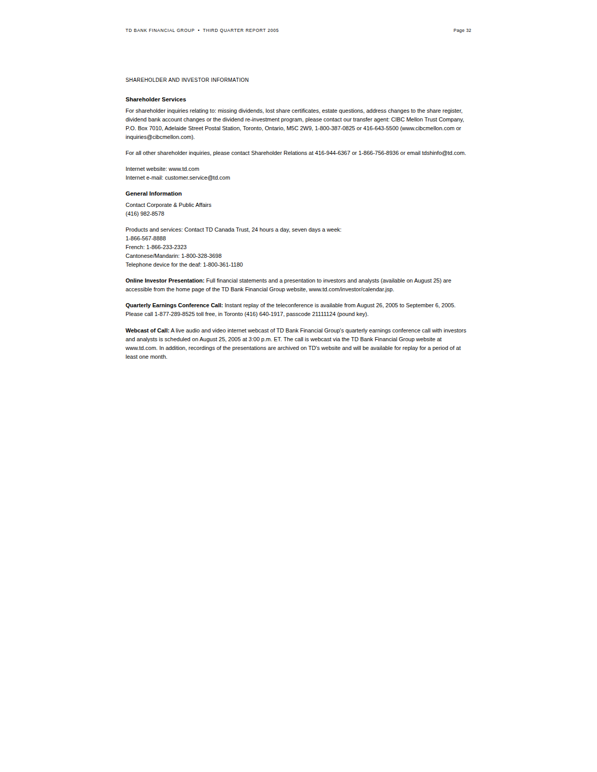TD BANK FINANCIAL GROUP • THIRD QUARTER REPORT 2005
Page 32
SHAREHOLDER AND INVESTOR INFORMATION
Shareholder Services
For shareholder inquiries relating to: missing dividends, lost share certificates, estate questions, address changes to the share register, dividend bank account changes or the dividend re-investment program, please contact our transfer agent: CIBC Mellon Trust Company, P.O. Box 7010, Adelaide Street Postal Station, Toronto, Ontario, M5C 2W9, 1-800-387-0825 or 416-643-5500 (www.cibcmellon.com or inquiries@cibcmellon.com).
For all other shareholder inquiries, please contact Shareholder Relations at 416-944-6367 or 1-866-756-8936 or email tdshinfo@td.com.
Internet website: www.td.com
Internet e-mail: customer.service@td.com
General Information
Contact Corporate & Public Affairs
(416) 982-8578
Products and services: Contact TD Canada Trust, 24 hours a day, seven days a week:
1-866-567-8888
French: 1-866-233-2323
Cantonese/Mandarin: 1-800-328-3698
Telephone device for the deaf: 1-800-361-1180
Online Investor Presentation: Full financial statements and a presentation to investors and analysts (available on August 25) are accessible from the home page of the TD Bank Financial Group website, www.td.com/investor/calendar.jsp.
Quarterly Earnings Conference Call: Instant replay of the teleconference is available from August 26, 2005 to September 6, 2005. Please call 1-877-289-8525 toll free, in Toronto (416) 640-1917, passcode 21111124 (pound key).
Webcast of Call: A live audio and video internet webcast of TD Bank Financial Group's quarterly earnings conference call with investors and analysts is scheduled on August 25, 2005 at 3:00 p.m. ET. The call is webcast via the TD Bank Financial Group website at www.td.com. In addition, recordings of the presentations are archived on TD's website and will be available for replay for a period of at least one month.